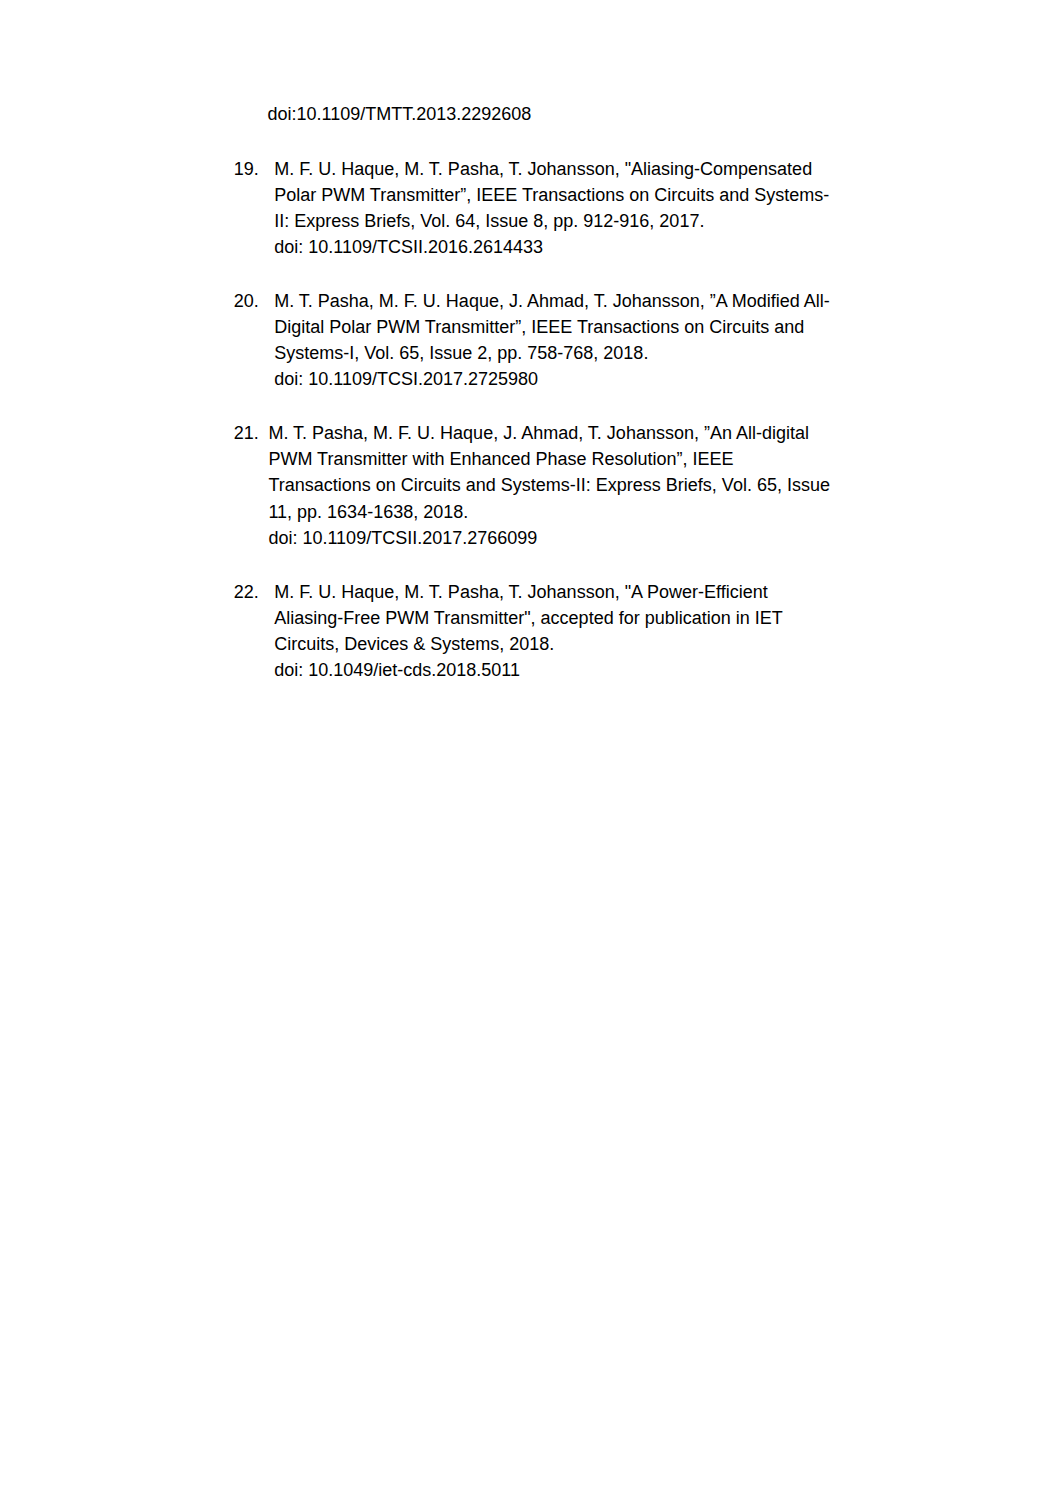doi:10.1109/TMTT.2013.2292608
19. M. F. U. Haque, M. T. Pasha, T. Johansson, "Aliasing-Compensated Polar PWM Transmitter”, IEEE Transactions on Circuits and Systems-II: Express Briefs, Vol. 64, Issue 8, pp. 912-916, 2017. doi: 10.1109/TCSII.2016.2614433
20. M. T. Pasha, M. F. U. Haque, J. Ahmad, T. Johansson, ”A Modified All-Digital Polar PWM Transmitter”, IEEE Transactions on Circuits and Systems-I, Vol. 65, Issue 2, pp. 758-768, 2018. doi: 10.1109/TCSI.2017.2725980
21. M. T. Pasha, M. F. U. Haque, J. Ahmad, T. Johansson, ”An All-digital PWM Transmitter with Enhanced Phase Resolution”, IEEE Transactions on Circuits and Systems-II: Express Briefs, Vol. 65, Issue 11, pp. 1634-1638, 2018. doi: 10.1109/TCSII.2017.2766099
22. M. F. U. Haque, M. T. Pasha, T. Johansson, "A Power-Efficient Aliasing-Free PWM Transmitter", accepted for publication in IET Circuits, Devices & Systems, 2018. doi: 10.1049/iet-cds.2018.5011